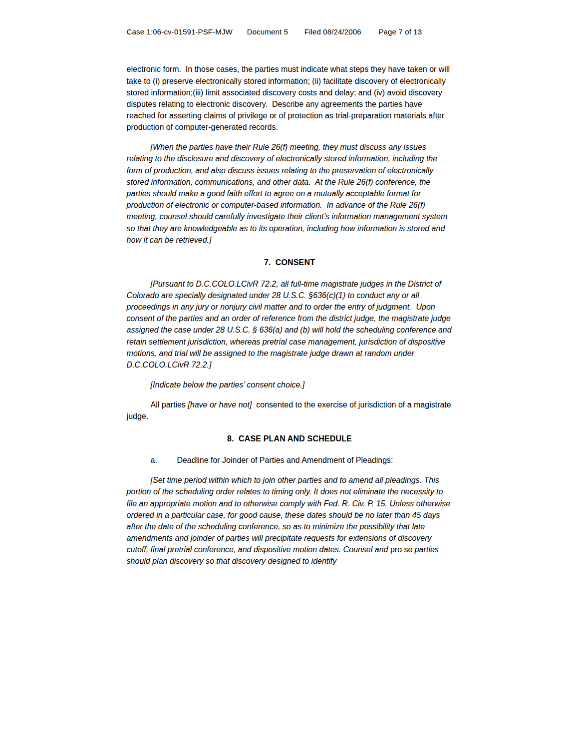Case 1:06-cv-01591-PSF-MJW Document 5 Filed 08/24/2006 Page 7 of 13
electronic form. In those cases, the parties must indicate what steps they have taken or will take to (i) preserve electronically stored information; (ii) facilitate discovery of electronically stored information;(iii) limit associated discovery costs and delay; and (iv) avoid discovery disputes relating to electronic discovery. Describe any agreements the parties have reached for asserting claims of privilege or of protection as trial-preparation materials after production of computer-generated records.
[When the parties have their Rule 26(f) meeting, they must discuss any issues relating to the disclosure and discovery of electronically stored information, including the form of production, and also discuss issues relating to the preservation of electronically stored information, communications, and other data. At the Rule 26(f) conference, the parties should make a good faith effort to agree on a mutually acceptable format for production of electronic or computer-based information. In advance of the Rule 26(f) meeting, counsel should carefully investigate their client’s information management system so that they are knowledgeable as to its operation, including how information is stored and how it can be retrieved.]
7. CONSENT
[Pursuant to D.C.COLO.LCivR 72.2, all full-time magistrate judges in the District of Colorado are specially designated under 28 U.S.C. §636(c)(1) to conduct any or all proceedings in any jury or nonjury civil matter and to order the entry of judgment. Upon consent of the parties and an order of reference from the district judge, the magistrate judge assigned the case under 28 U.S.C. § 636(a) and (b) will hold the scheduling conference and retain settlement jurisdiction, whereas pretrial case management, jurisdiction of dispositive motions, and trial will be assigned to the magistrate judge drawn at random under D.C.COLO.LCivR 72.2.]
[Indicate below the parties’ consent choice.]
All parties [have or have not] consented to the exercise of jurisdiction of a magistrate judge.
8. CASE PLAN AND SCHEDULE
a.
Deadline for Joinder of Parties and Amendment of Pleadings:
[Set time period within which to join other parties and to amend all pleadings. This portion of the scheduling order relates to timing only. It does not eliminate the necessity to file an appropriate motion and to otherwise comply with Fed. R. Civ. P. 15. Unless otherwise ordered in a particular case, for good cause, these dates should be no later than 45 days after the date of the scheduling conference, so as to minimize the possibility that late amendments and joinder of parties will precipitate requests for extensions of discovery cutoff, final pretrial conference, and dispositive motion dates. Counsel and pro se parties should plan discovery so that discovery designed to identify